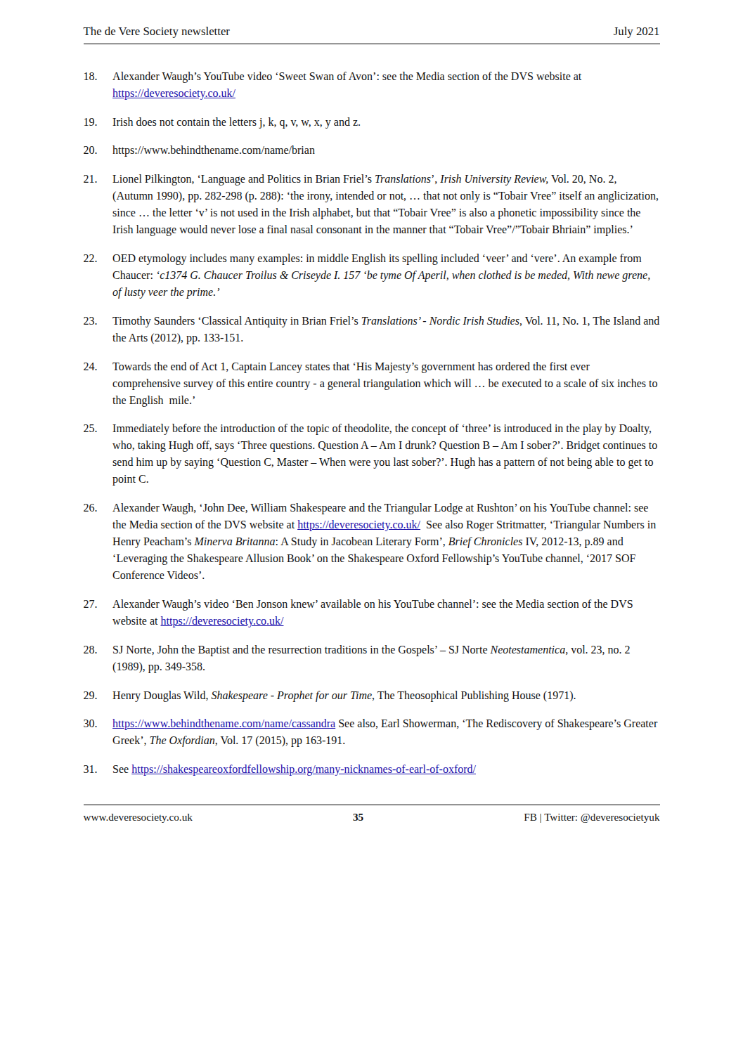The de Vere Society newsletter July 2021
18. Alexander Waugh’s YouTube video ‘Sweet Swan of Avon’: see the Media section of the DVS website at https://deveresociety.co.uk/
19. Irish does not contain the letters j, k, q, v, w, x, y and z.
20. https://www.behindthename.com/name/brian
21. Lionel Pilkington, ‘Language and Politics in Brian Friel’s Translations’, Irish University Review, Vol. 20, No. 2, (Autumn 1990), pp. 282-298 (p. 288): ‘the irony, intended or not, … that not only is “Tobair Vree” itself an anglicization, since … the letter ‘v’ is not used in the Irish alphabet, but that “Tobair Vree” is also a phonetic impossibility since the Irish language would never lose a final nasal consonant in the manner that “Tobair Vree”/”Tobair Bhriain” implies.’
22. OED etymology includes many examples: in middle English its spelling included ‘veer’ and ‘vere’. An example from Chaucer: ‘c1374 G. Chaucer Troilus & Criseyde I. 157 ‘be tyme Of Aperil, when clothed is be meded, With newe grene, of lusty veer the prime.’
23. Timothy Saunders ‘Classical Antiquity in Brian Friel’s Translations’ - Nordic Irish Studies, Vol. 11, No. 1, The Island and the Arts (2012), pp. 133-151.
24. Towards the end of Act 1, Captain Lancey states that ‘His Majesty’s government has ordered the first ever comprehensive survey of this entire country - a general triangulation which will … be executed to a scale of six inches to the English mile.’
25. Immediately before the introduction of the topic of theodolite, the concept of ‘three’ is introduced in the play by Doalty, who, taking Hugh off, says ‘Three questions. Question A – Am I drunk? Question B – Am I sober?’. Bridget continues to send him up by saying ‘Question C, Master – When were you last sober?’. Hugh has a pattern of not being able to get to point C.
26. Alexander Waugh, ‘John Dee, William Shakespeare and the Triangular Lodge at Rushton’ on his YouTube channel: see the Media section of the DVS website at https://deveresociety.co.uk/ See also Roger Stritmatter, ‘Triangular Numbers in Henry Peacham’s Minerva Britanna: A Study in Jacobean Literary Form’, Brief Chronicles IV, 2012-13, p.89 and ‘Leveraging the Shakespeare Allusion Book’ on the Shakespeare Oxford Fellowship’s YouTube channel, ‘2017 SOF Conference Videos’.
27. Alexander Waugh’s video ‘Ben Jonson knew’ available on his YouTube channel’: see the Media section of the DVS website at https://deveresociety.co.uk/
28. SJ Norte, John the Baptist and the resurrection traditions in the Gospels’ – SJ Norte Neotestamentica, vol. 23, no. 2 (1989), pp. 349-358.
29. Henry Douglas Wild, Shakespeare - Prophet for our Time, The Theosophical Publishing House (1971).
30. https://www.behindthename.com/name/cassandra See also, Earl Showerman, ‘The Rediscovery of Shakespeare’s Greater Greek’, The Oxfordian, Vol. 17 (2015), pp 163-191.
31. See https://shakespeareoxfordfellowship.org/many-nicknames-of-earl-of-oxford/
www.deveresociety.co.uk 35 FB | Twitter: @deveresocietyuk